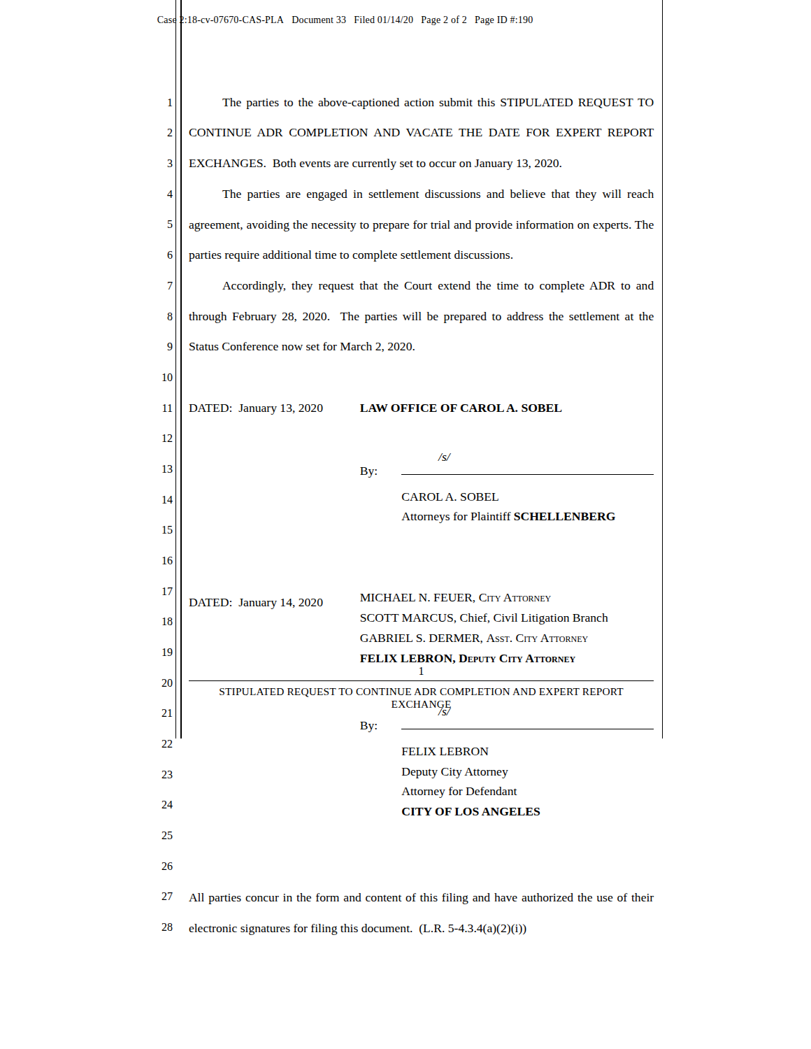Case 2:18-cv-07670-CAS-PLA Document 33 Filed 01/14/20 Page 2 of 2 Page ID #:190
1
2
3
4
5
6
7
8
9
10
11
12
13
14
15
16
17
18
19
20
21
22
23
24
25
26
27
28
The parties to the above-captioned action submit this STIPULATED REQUEST TO CONTINUE ADR COMPLETION AND VACATE THE DATE FOR EXPERT REPORT EXCHANGES. Both events are currently set to occur on January 13, 2020.
The parties are engaged in settlement discussions and believe that they will reach agreement, avoiding the necessity to prepare for trial and provide information on experts. The parties require additional time to complete settlement discussions.
Accordingly, they request that the Court extend the time to complete ADR to and through February 28, 2020. The parties will be prepared to address the settlement at the Status Conference now set for March 2, 2020.
DATED: January 13, 2020
LAW OFFICE OF CAROL A. SOBEL
By:
/s/
CAROL A. SOBEL
Attorneys for Plaintiff SCHELLENBERG
DATED: January 14, 2020
MICHAEL N. FEUER, City Attorney
SCOTT MARCUS, Chief, Civil Litigation Branch
GABRIEL S. DERMER, Asst. City Attorney
FELIX LEBRON, Deputy City Attorney
By:
/s/
FELIX LEBRON
Deputy City Attorney
Attorney for Defendant
CITY OF LOS ANGELES
All parties concur in the form and content of this filing and have authorized the use of their electronic signatures for filing this document. (L.R. 5-4.3.4(a)(2)(i))
1
STIPULATED REQUEST TO CONTINUE ADR COMPLETION AND EXPERT REPORT EXCHANGE